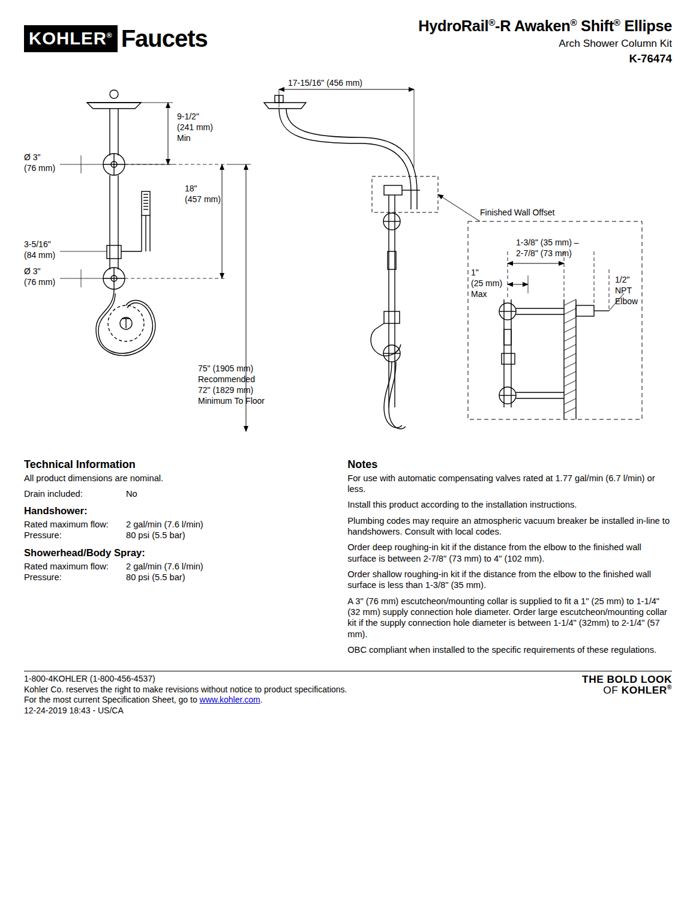KOHLER®
Faucets
HydroRail®-R Awaken® Shift® Ellipse
Arch Shower Column Kit
K-76474
9-1/2" (241 mm) Min Ø 3" (76 mm) 18" (457 mm) 3-5/16" (84 mm) Ø 3" (76 mm) 75" (1905 mm) Recommended 72" (1829 mm) Minimum To Floor 17-15/16" (456 mm) Finished Wall Offset 1-3/8" (35 mm) – 2-7/8" (73 mm) 1" (25 mm) Max 1/2" NPT Elbow
Technical Information
All product dimensions are nominal.
Drain included:
No
Handshower:
Rated maximum flow:
2 gal/min (7.6 l/min)
Pressure:
80 psi (5.5 bar)
Showerhead/Body Spray:
Rated maximum flow:
2 gal/min (7.6 l/min)
Pressure:
80 psi (5.5 bar)
Notes
For use with automatic compensating valves rated at 1.77 gal/min (6.7 l/min) or less.
Install this product according to the installation instructions.
Plumbing codes may require an atmospheric vacuum breaker be installed in-line to handshowers. Consult with local codes.
Order deep roughing-in kit if the distance from the elbow to the finished wall surface is between 2-7/8" (73 mm) to 4" (102 mm).
Order shallow roughing-in kit if the distance from the elbow to the finished wall surface is less than 1-3/8" (35 mm).
A 3" (76 mm) escutcheon/mounting collar is supplied to fit a 1" (25 mm) to 1-1/4" (32 mm) supply connection hole diameter. Order large escutcheon/mounting collar kit if the supply connection hole diameter is between 1-1/4" (32mm) to 2-1/4" (57 mm).
OBC compliant when installed to the specific requirements of these regulations.
1-800-4KOHLER (1-800-456-4537)
Kohler Co. reserves the right to make revisions without notice to product specifications.
For the most current Specification Sheet, go to www.kohler.com.
12-24-2019 18:43 - US/CA
THE BOLD LOOK
OF KOHLER®